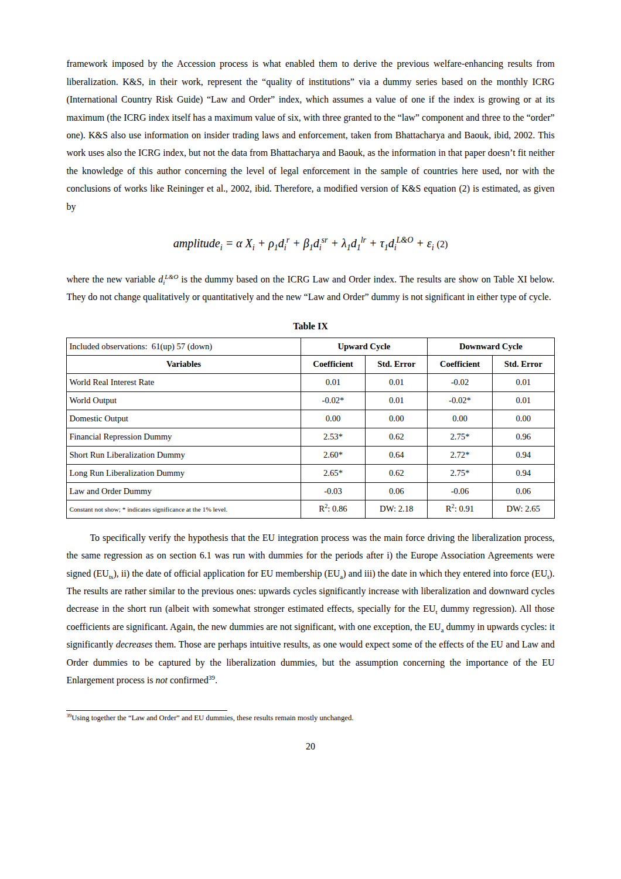framework imposed by the Accession process is what enabled them to derive the previous welfare-enhancing results from liberalization. K&S, in their work, represent the “quality of institutions” via a dummy series based on the monthly ICRG (International Country Risk Guide) “Law and Order” index, which assumes a value of one if the index is growing or at its maximum (the ICRG index itself has a maximum value of six, with three granted to the “law” component and three to the “order” one). K&S also use information on insider trading laws and enforcement, taken from Bhattacharya and Baouk, ibid, 2002. This work uses also the ICRG index, but not the data from Bhattacharya and Baouk, as the information in that paper doesn’t fit neither the knowledge of this author concerning the level of legal enforcement in the sample of countries here used, nor with the conclusions of works like Reininger et al., 2002, ibid. Therefore, a modified version of K&S equation (2) is estimated, as given by
amplitudei = α Xi + ρ1dir + β1disr + λ1d1lr + τ1diL&O + εi (2)
where the new variable diL&O is the dummy based on the ICRG Law and Order index. The results are show on Table XI below. They do not change qualitatively or quantitatively and the new “Law and Order” dummy is not significant in either type of cycle.
Table IX
| Included observations: 61(up) 57 (down) | Upward Cycle | Downward Cycle |
| Variables | Coefficient | Std. Error | Coefficient | Std. Error |
| World Real Interest Rate | 0.01 | 0.01 | -0.02 | 0.01 |
| World Output | -0.02* | 0.01 | -0.02* | 0.01 |
| Domestic Output | 0.00 | 0.00 | 0.00 | 0.00 |
| Financial Repression Dummy | 2.53* | 0.62 | 2.75* | 0.96 |
| Short Run Liberalization Dummy | 2.60* | 0.64 | 2.72* | 0.94 |
| Long Run Liberalization Dummy | 2.65* | 0.62 | 2.75* | 0.94 |
| Law and Order Dummy | -0.03 | 0.06 | -0.06 | 0.06 |
| Constant not show; * indicates significance at the 1% level. | R 2 : 0.86 | DW: 2.18 | R 2 : 0.91 | DW: 2.65 |
To specifically verify the hypothesis that the EU integration process was the main force driving the liberalization process, the same regression as on section 6.1 was run with dummies for the periods after i) the Europe Association Agreements were signed (EUts), ii) the date of official application for EU membership (EUa) and iii) the date in which they entered into force (EUt). The results are rather similar to the previous ones: upwards cycles significantly increase with liberalization and downward cycles decrease in the short run (albeit with somewhat stronger estimated effects, specially for the EUt dummy regression). All those coefficients are significant. Again, the new dummies are not significant, with one exception, the EUa dummy in upwards cycles: it significantly decreases them. Those are perhaps intuitive results, as one would expect some of the effects of the EU and Law and Order dummies to be captured by the liberalization dummies, but the assumption concerning the importance of the EU Enlargement process is not confirmed39.
39Using together the “Law and Order” and EU dummies, these results remain mostly unchanged.
20